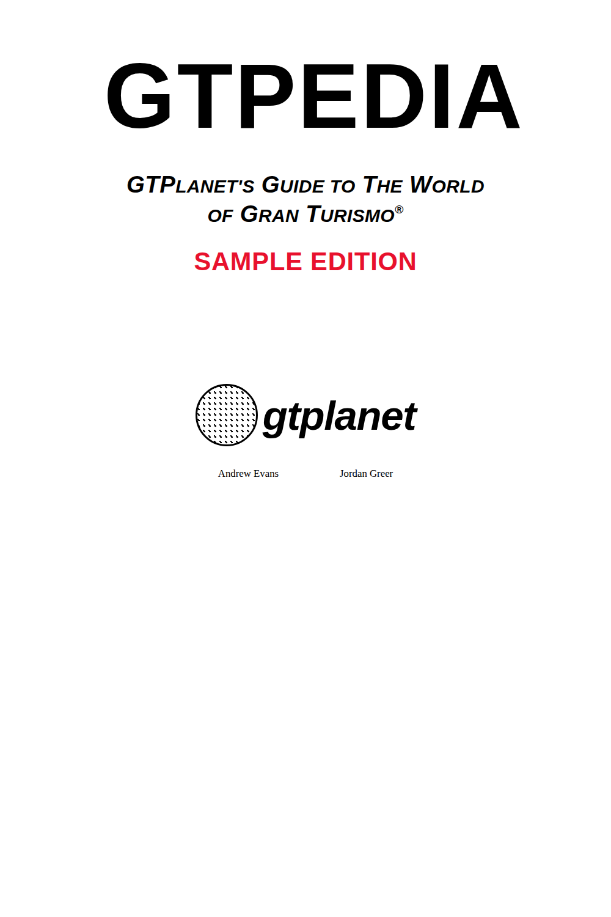GTPedia
GTPlanet's Guide to The World of Gran Turismo®
Sample Edition
gtplanet
Andrew Evans Jordan Greer